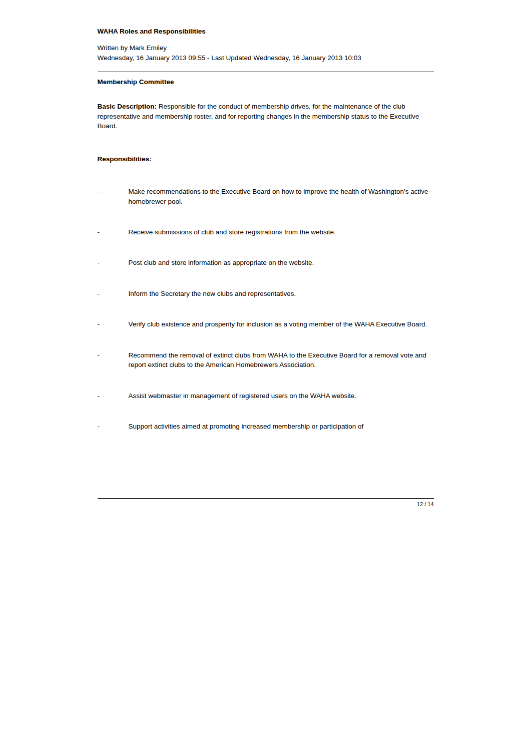WAHA Roles and Responsibilities
Written by Mark Emiley
Wednesday, 16 January 2013 09:55 - Last Updated Wednesday, 16 January 2013 10:03
Membership Committee
Basic Description: Responsible for the conduct of membership drives, for the maintenance of the club representative and membership roster, and for reporting changes in the membership status to the Executive Board.
Responsibilities:
- Make recommendations to the Executive Board on how to improve the health of Washington’s active homebrewer pool.
- Receive submissions of club and store registrations from the website.
- Post club and store information as appropriate on the website.
- Inform the Secretary the new clubs and representatives.
- Verify club existence and prosperity for inclusion as a voting member of the WAHA Executive Board.
- Recommend the removal of extinct clubs from WAHA to the Executive Board for a removal vote and report extinct clubs to the American Homebrewers Association.
- Assist webmaster in management of registered users on the WAHA website.
- Support activities aimed at promoting increased membership or participation of
12 / 14